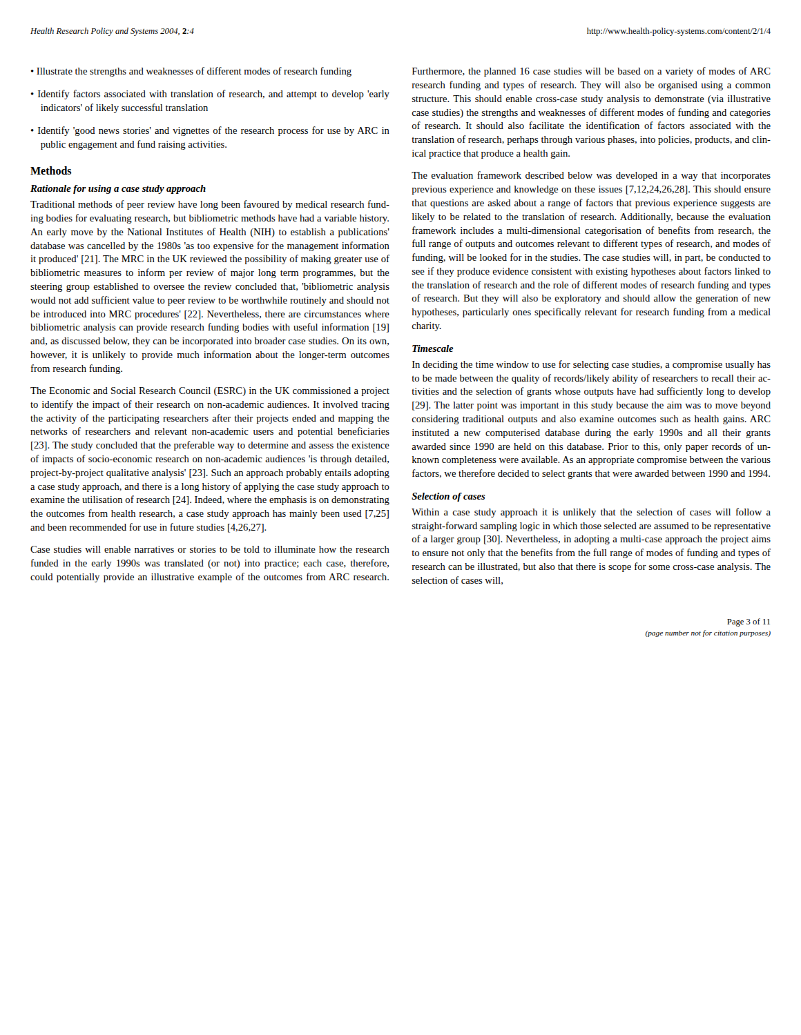Health Research Policy and Systems 2004, 2:4
http://www.health-policy-systems.com/content/2/1/4
Illustrate the strengths and weaknesses of different modes of research funding
Identify factors associated with translation of research, and attempt to develop 'early indicators' of likely successful translation
Identify 'good news stories' and vignettes of the research process for use by ARC in public engagement and fund raising activities.
Methods
Rationale for using a case study approach
Traditional methods of peer review have long been favoured by medical research funding bodies for evaluating research, but bibliometric methods have had a variable history. An early move by the National Institutes of Health (NIH) to establish a publications' database was cancelled by the 1980s 'as too expensive for the management information it produced' [21]. The MRC in the UK reviewed the possibility of making greater use of bibliometric measures to inform per review of major long term programmes, but the steering group established to oversee the review concluded that, 'bibliometric analysis would not add sufficient value to peer review to be worthwhile routinely and should not be introduced into MRC procedures' [22]. Nevertheless, there are circumstances where bibliometric analysis can provide research funding bodies with useful information [19] and, as discussed below, they can be incorporated into broader case studies. On its own, however, it is unlikely to provide much information about the longer-term outcomes from research funding.
The Economic and Social Research Council (ESRC) in the UK commissioned a project to identify the impact of their research on non-academic audiences. It involved tracing the activity of the participating researchers after their projects ended and mapping the networks of researchers and relevant non-academic users and potential beneficiaries [23]. The study concluded that the preferable way to determine and assess the existence of impacts of socio-economic research on non-academic audiences 'is through detailed, project-by-project qualitative analysis' [23]. Such an approach probably entails adopting a case study approach, and there is a long history of applying the case study approach to examine the utilisation of research [24]. Indeed, where the emphasis is on demonstrating the outcomes from health research, a case study approach has mainly been used [7,25] and been recommended for use in future studies [4,26,27].
Case studies will enable narratives or stories to be told to illuminate how the research funded in the early 1990s was translated (or not) into practice; each case, therefore, could potentially provide an illustrative example of the outcomes from ARC research. Furthermore, the planned 16 case studies will be based on a variety of modes of ARC research funding and types of research. They will also be organised using a common structure. This should enable cross-case study analysis to demonstrate (via illustrative case studies) the strengths and weaknesses of different modes of funding and categories of research. It should also facilitate the identification of factors associated with the translation of research, perhaps through various phases, into policies, products, and clinical practice that produce a health gain.
The evaluation framework described below was developed in a way that incorporates previous experience and knowledge on these issues [7,12,24,26,28]. This should ensure that questions are asked about a range of factors that previous experience suggests are likely to be related to the translation of research. Additionally, because the evaluation framework includes a multi-dimensional categorisation of benefits from research, the full range of outputs and outcomes relevant to different types of research, and modes of funding, will be looked for in the studies. The case studies will, in part, be conducted to see if they produce evidence consistent with existing hypotheses about factors linked to the translation of research and the role of different modes of research funding and types of research. But they will also be exploratory and should allow the generation of new hypotheses, particularly ones specifically relevant for research funding from a medical charity.
Timescale
In deciding the time window to use for selecting case studies, a compromise usually has to be made between the quality of records/likely ability of researchers to recall their activities and the selection of grants whose outputs have had sufficiently long to develop [29]. The latter point was important in this study because the aim was to move beyond considering traditional outputs and also examine outcomes such as health gains. ARC instituted a new computerised database during the early 1990s and all their grants awarded since 1990 are held on this database. Prior to this, only paper records of unknown completeness were available. As an appropriate compromise between the various factors, we therefore decided to select grants that were awarded between 1990 and 1994.
Selection of cases
Within a case study approach it is unlikely that the selection of cases will follow a straight-forward sampling logic in which those selected are assumed to be representative of a larger group [30]. Nevertheless, in adopting a multi-case approach the project aims to ensure not only that the benefits from the full range of modes of funding and types of research can be illustrated, but also that there is scope for some cross-case analysis. The selection of cases will,
Page 3 of 11
(page number not for citation purposes)